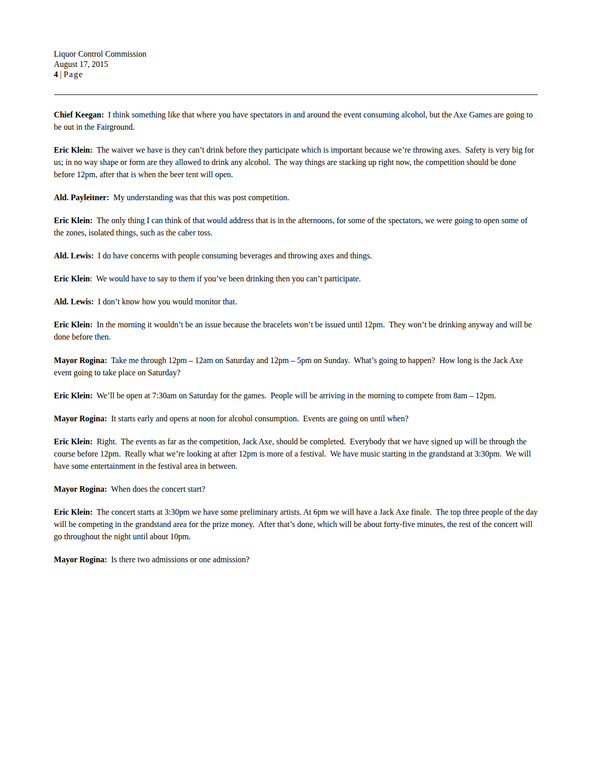Liquor Control Commission
August 17, 2015
4 | Page
Chief Keegan: I think something like that where you have spectators in and around the event consuming alcohol, but the Axe Games are going to be out in the Fairground.
Eric Klein: The waiver we have is they can’t drink before they participate which is important because we’re throwing axes. Safety is very big for us; in no way shape or form are they allowed to drink any alcohol. The way things are stacking up right now, the competition should be done before 12pm, after that is when the beer tent will open.
Ald. Payleitner: My understanding was that this was post competition.
Eric Klein: The only thing I can think of that would address that is in the afternoons, for some of the spectators, we were going to open some of the zones, isolated things, such as the caber toss.
Ald. Lewis: I do have concerns with people consuming beverages and throwing axes and things.
Eric Klein: We would have to say to them if you’ve been drinking then you can’t participate.
Ald. Lewis: I don’t know how you would monitor that.
Eric Klein: In the morning it wouldn’t be an issue because the bracelets won’t be issued until 12pm. They won’t be drinking anyway and will be done before then.
Mayor Rogina: Take me through 12pm – 12am on Saturday and 12pm – 5pm on Sunday. What’s going to happen? How long is the Jack Axe event going to take place on Saturday?
Eric Klein: We’ll be open at 7:30am on Saturday for the games. People will be arriving in the morning to compete from 8am – 12pm.
Mayor Rogina: It starts early and opens at noon for alcohol consumption. Events are going on until when?
Eric Klein: Right. The events as far as the competition, Jack Axe, should be completed. Everybody that we have signed up will be through the course before 12pm. Really what we’re looking at after 12pm is more of a festival. We have music starting in the grandstand at 3:30pm. We will have some entertainment in the festival area in between.
Mayor Rogina: When does the concert start?
Eric Klein: The concert starts at 3:30pm we have some preliminary artists. At 6pm we will have a Jack Axe finale. The top three people of the day will be competing in the grandstand area for the prize money. After that’s done, which will be about forty-five minutes, the rest of the concert will go throughout the night until about 10pm.
Mayor Rogina: Is there two admissions or one admission?